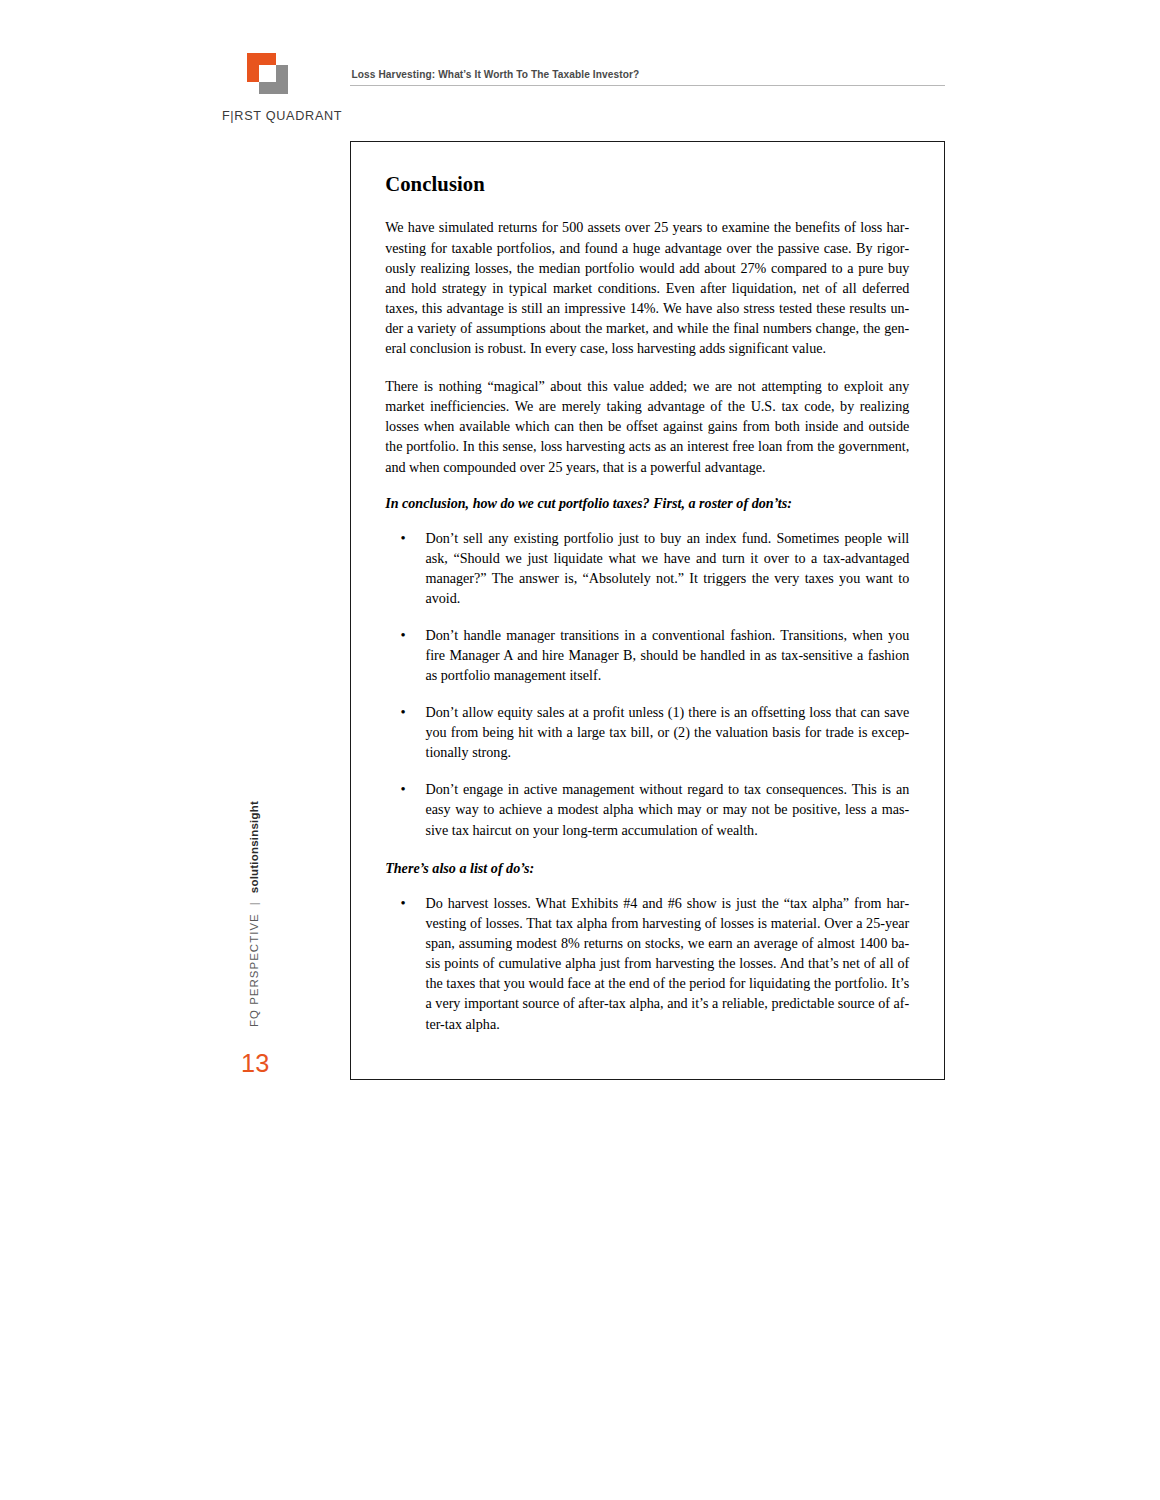F|RST QUADRANT
Loss Harvesting: What’s It Worth To The Taxable Investor?
FQ PERSPECTIVE | solutionsinsight
13
Conclusion
We have simulated returns for 500 assets over 25 years to examine the benefits of loss harvesting for taxable portfolios, and found a huge advantage over the passive case. By rigorously realizing losses, the median portfolio would add about 27% compared to a pure buy and hold strategy in typical market conditions. Even after liquidation, net of all deferred taxes, this advantage is still an impressive 14%. We have also stress tested these results under a variety of assumptions about the market, and while the final numbers change, the general conclusion is robust. In every case, loss harvesting adds significant value.
There is nothing “magical” about this value added; we are not attempting to exploit any market inefficiencies. We are merely taking advantage of the U.S. tax code, by realizing losses when available which can then be offset against gains from both inside and outside the portfolio. In this sense, loss harvesting acts as an interest free loan from the government, and when compounded over 25 years, that is a powerful advantage.
In conclusion, how do we cut portfolio taxes? First, a roster of don’ts:
Don’t sell any existing portfolio just to buy an index fund. Sometimes people will ask, “Should we just liquidate what we have and turn it over to a tax-advantaged manager?” The answer is, “Absolutely not.” It triggers the very taxes you want to avoid.
Don’t handle manager transitions in a conventional fashion. Transitions, when you fire Manager A and hire Manager B, should be handled in as tax-sensitive a fashion as portfolio management itself.
Don’t allow equity sales at a profit unless (1) there is an offsetting loss that can save you from being hit with a large tax bill, or (2) the valuation basis for trade is exceptionally strong.
Don’t engage in active management without regard to tax consequences. This is an easy way to achieve a modest alpha which may or may not be positive, less a massive tax haircut on your long-term accumulation of wealth.
There’s also a list of do’s:
Do harvest losses. What Exhibits #4 and #6 show is just the “tax alpha” from harvesting of losses. That tax alpha from harvesting of losses is material. Over a 25-year span, assuming modest 8% returns on stocks, we earn an average of almost 1400 basis points of cumulative alpha just from harvesting the losses. And that’s net of all of the taxes that you would face at the end of the period for liquidating the portfolio. It’s a very important source of after-tax alpha, and it’s a reliable, predictable source of after-tax alpha.